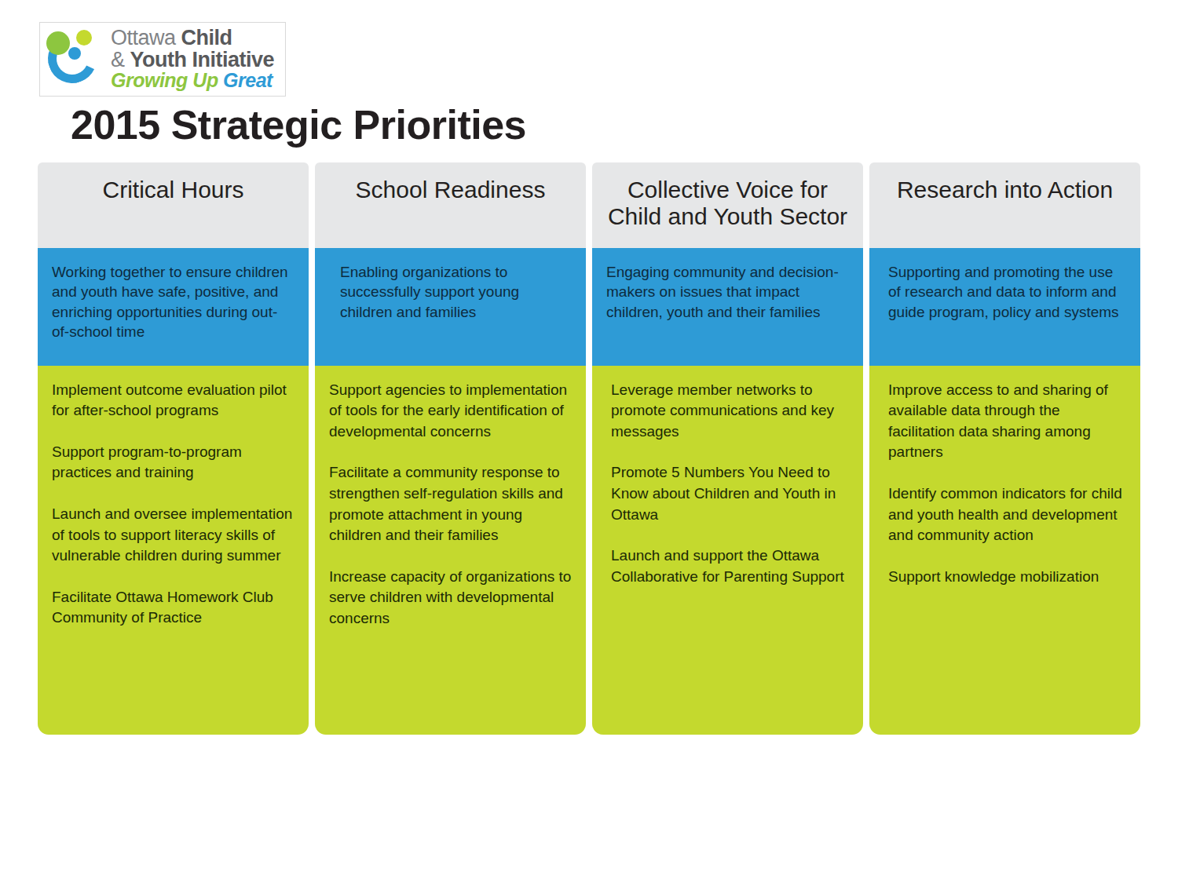Ottawa Child
& Youth Initiative
Growing Up Great
2015 Strategic Priorities
| Critical Hours | School Readiness | Collective Voice for Child and Youth Sector | Research into Action |
| --- | --- | --- | --- |
| Working together to ensure children and youth have safe, positive, and enriching opportunities during out-of-school time | Enabling organizations to successfully support young children and families | Engaging community and decision- makers on issues that impact children, youth and their families | Supporting and promoting the use of research and data to inform and guide program, policy and systems |
| Implement outcome evaluation pilot for after-school programs Support program-to-program practices and training Launch and oversee implementation of tools to support literacy skills of vulnerable children during summer Facilitate Ottawa Homework Club Community of Practice | Support agencies to implementation of tools for the early identification of developmental concerns Facilitate a community response to strengthen self-regulation skills and promote attachment in young children and their families Increase capacity of organizations to serve children with developmental concerns | Leverage member networks to promote communications and key messages Promote 5 Numbers You Need to Know about Children and Youth in Ottawa Launch and support the Ottawa Collaborative for Parenting Support | Improve access to and sharing of available data through the facilitation data sharing among partners Identify common indicators for child and youth health and development and community action Support knowledge mobilization |